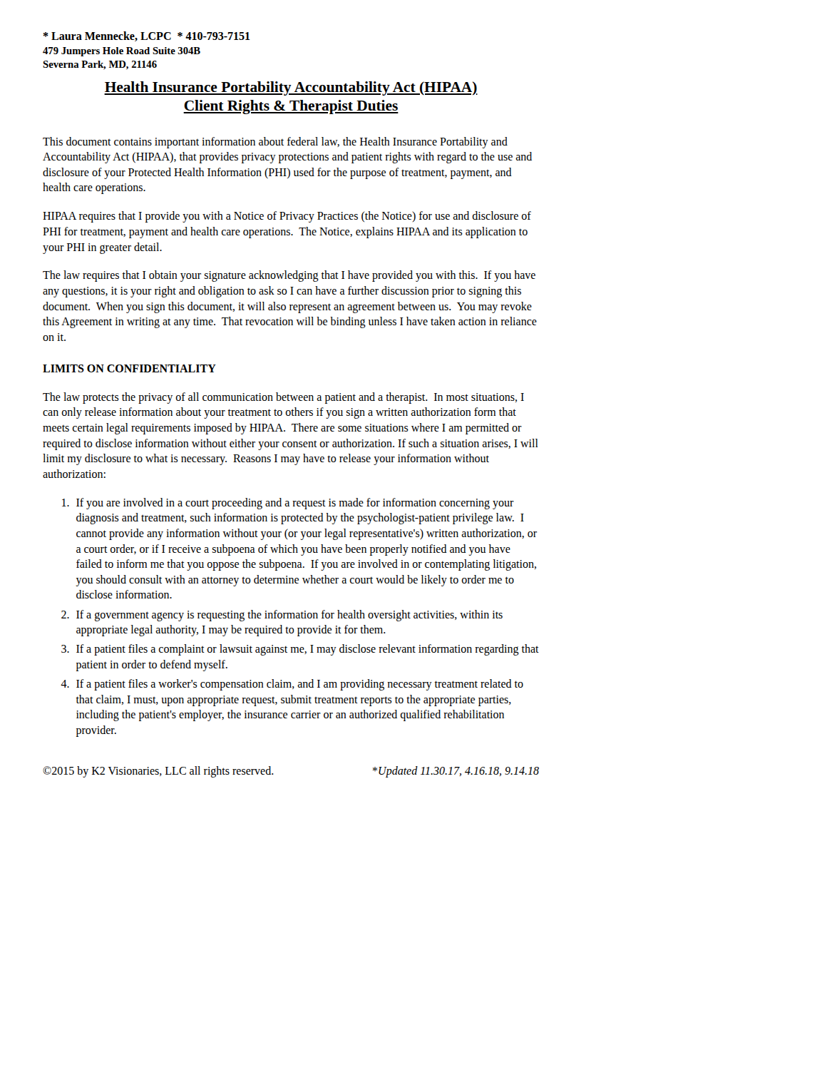* Laura Mennecke, LCPC * 410-793-7151
479 Jumpers Hole Road Suite 304B
Severna Park, MD, 21146
Health Insurance Portability Accountability Act (HIPAA)
Client Rights & Therapist Duties
This document contains important information about federal law, the Health Insurance Portability and Accountability Act (HIPAA), that provides privacy protections and patient rights with regard to the use and disclosure of your Protected Health Information (PHI) used for the purpose of treatment, payment, and health care operations.
HIPAA requires that I provide you with a Notice of Privacy Practices (the Notice) for use and disclosure of PHI for treatment, payment and health care operations. The Notice, explains HIPAA and its application to your PHI in greater detail.
The law requires that I obtain your signature acknowledging that I have provided you with this. If you have any questions, it is your right and obligation to ask so I can have a further discussion prior to signing this document. When you sign this document, it will also represent an agreement between us. You may revoke this Agreement in writing at any time. That revocation will be binding unless I have taken action in reliance on it.
Limits on Confidentiality
The law protects the privacy of all communication between a patient and a therapist. In most situations, I can only release information about your treatment to others if you sign a written authorization form that meets certain legal requirements imposed by HIPAA. There are some situations where I am permitted or required to disclose information without either your consent or authorization. If such a situation arises, I will limit my disclosure to what is necessary. Reasons I may have to release your information without authorization:
If you are involved in a court proceeding and a request is made for information concerning your diagnosis and treatment, such information is protected by the psychologist-patient privilege law. I cannot provide any information without your (or your legal representative's) written authorization, or a court order, or if I receive a subpoena of which you have been properly notified and you have failed to inform me that you oppose the subpoena. If you are involved in or contemplating litigation, you should consult with an attorney to determine whether a court would be likely to order me to disclose information.
If a government agency is requesting the information for health oversight activities, within its appropriate legal authority, I may be required to provide it for them.
If a patient files a complaint or lawsuit against me, I may disclose relevant information regarding that patient in order to defend myself.
If a patient files a worker's compensation claim, and I am providing necessary treatment related to that claim, I must, upon appropriate request, submit treatment reports to the appropriate parties, including the patient's employer, the insurance carrier or an authorized qualified rehabilitation provider.
©2015 by K2 Visionaries, LLC all rights reserved. *Updated 11.30.17, 4.16.18, 9.14.18